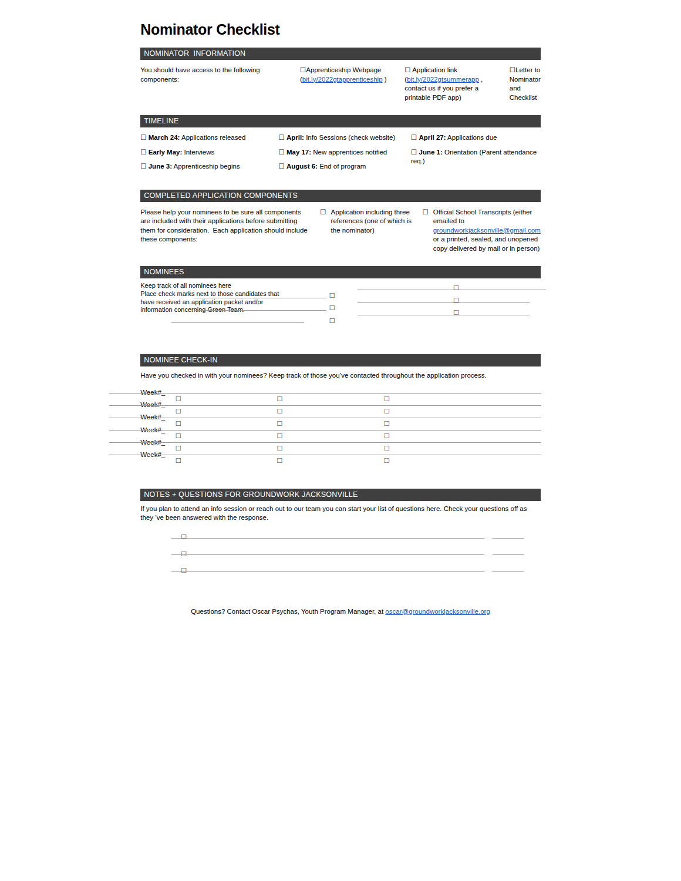Nominator Checklist
NOMINATOR INFORMATION
You should have access to the following components:
☐Apprenticeship Webpage (bit.ly/2022gtapprenticeship )
☐ Application link (bit.ly/2022gtsummerapp , contact us if you prefer a printable PDF app)
☐Letter to Nominator and Checklist
TIMELINE
☐ March 24: Applications released
☐ Early May: Interviews
☐ June 3: Apprenticeship begins
☐ April: Info Sessions (check website)
☐ May 17: New apprentices notified
☐ August 6: End of program
☐ April 27: Applications due
☐ June 1: Orientation (Parent attendance req.)
COMPLETED APPLICATION COMPONENTS
Please help your nominees to be sure all components are included with their applications before submitting them for consideration. Each application should include these components:
☐ Application including three references (one of which is the nominator)
☐ Official School Transcripts (either emailed to groundworkjacksonville@gmail.com or a printed, sealed, and unopened copy delivered by mail or in person)
NOMINEES
Keep track of all nominees here
Place check marks next to those candidates that have received an application packet and/or information concerning Green Team.
☐ ☐ ☐
☐ ☐ ☐
NOMINEE CHECK-IN
Have you checked in with your nominees? Keep track of those you’ve contacted throughout the application process.
Week#_ Week#_ Week#_ Week#_ Week#_ Week#_ ☐ ☐ ☐ ☐ ☐ ☐ ☐ ☐ ☐ ☐ ☐ ☐ ☐ ☐ ☐ ☐ ☐ ☐
NOTES + QUESTIONS FOR GROUNDWORK JACKSONVILLE
If you plan to attend an info session or reach out to our team you can start your list of questions here. Check your questions off as they ’ve been answered with the response.
☐
☐
☐
Questions? Contact Oscar Psychas, Youth Program Manager, at oscar@groundworkjacksonville.org